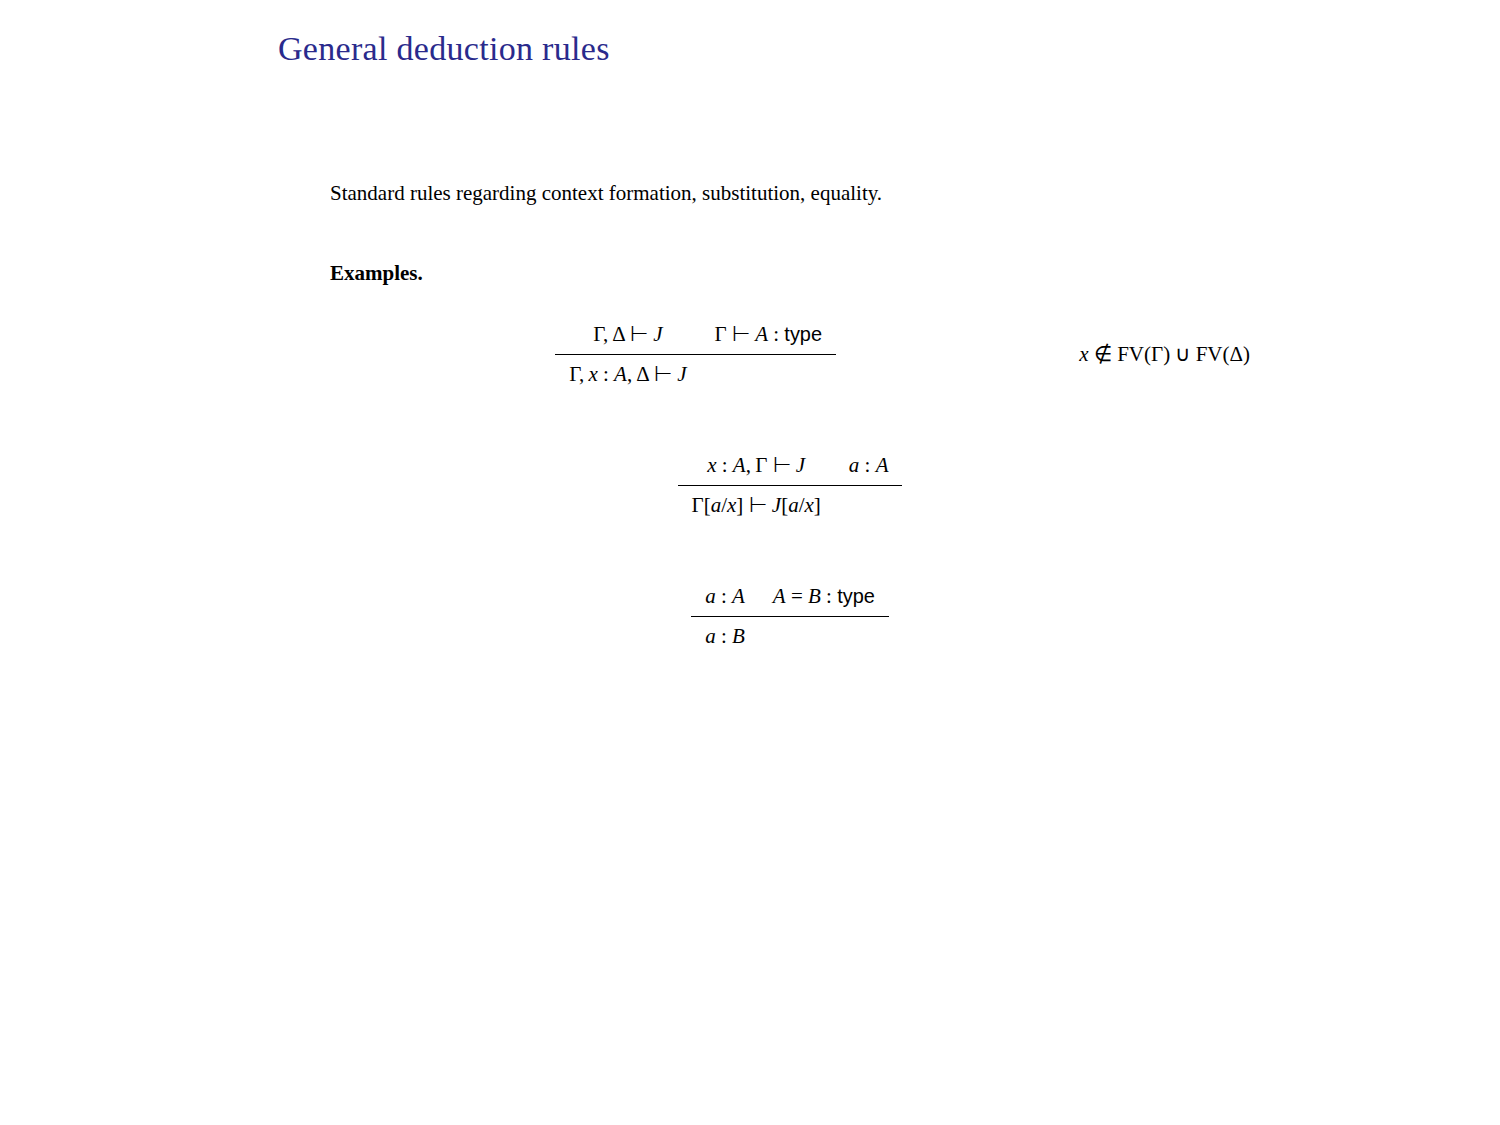General deduction rules
Standard rules regarding context formation, substitution, equality.
Examples.
Γ, Δ ⊢ J
Γ ⊢ A : type
Γ, x : A, Δ ⊢ J
x ∉ FV(Γ) ∪ FV(Δ)
x : A, Γ ⊢ J
a : A
Γ[a/x] ⊢ J[a/x]
a : A
A = B : type
a : B